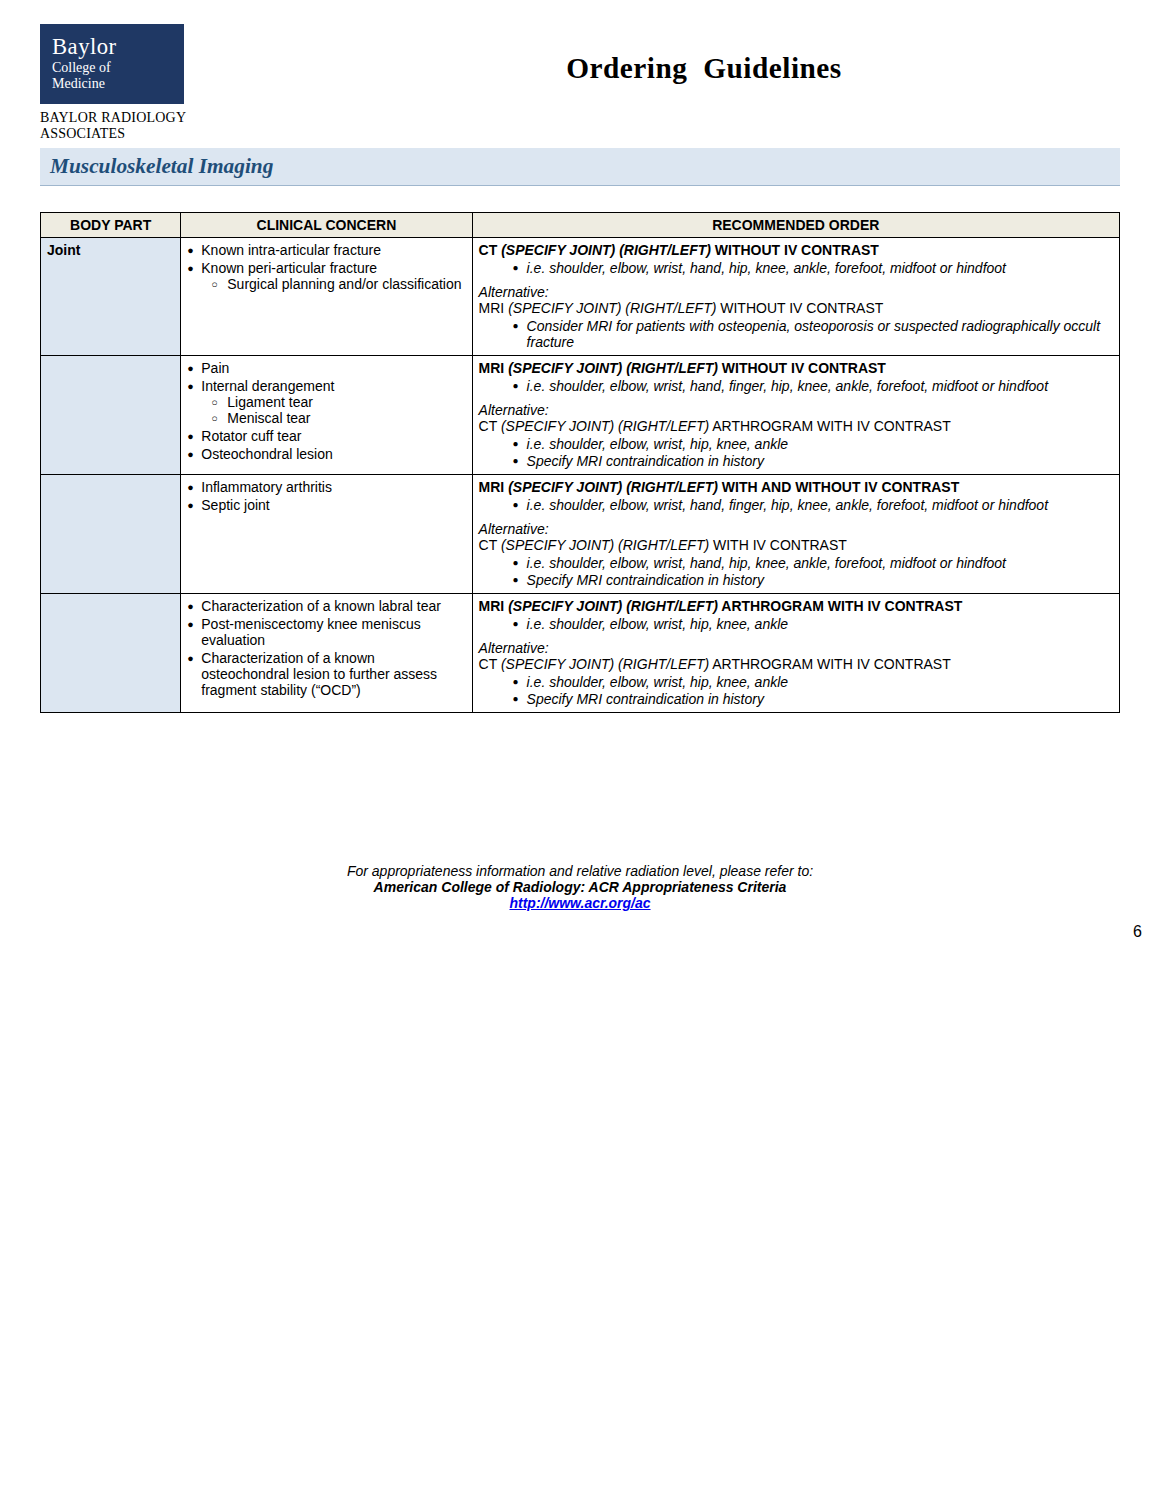Baylor
College of
Medicine
BAYLOR RADIOLOGY ASSOCIATES
Ordering Guidelines
Musculoskeletal Imaging
| BODY PART | CLINICAL CONCERN | RECOMMENDED ORDER |
| --- | --- | --- |
| Joint | Known intra-articular fracture Known peri-articular fracture Surgical planning and/or classification | CT (SPECIFY JOINT) (RIGHT/LEFT) WITHOUT IV CONTRAST i.e. shoulder, elbow, wrist, hand, hip, knee, ankle, forefoot, midfoot or hindfoot Alternative: MRI (SPECIFY JOINT) (RIGHT/LEFT) WITHOUT IV CONTRAST Consider MRI for patients with osteopenia, osteoporosis or suspected radiographically occult fracture |
| | Pain Internal derangement Ligament tear Meniscal tear Rotator cuff tear Osteochondral lesion | MRI (SPECIFY JOINT) (RIGHT/LEFT) WITHOUT IV CONTRAST i.e. shoulder, elbow, wrist, hand, finger, hip, knee, ankle, forefoot, midfoot or hindfoot Alternative: CT (SPECIFY JOINT) (RIGHT/LEFT) ARTHROGRAM WITH IV CONTRAST i.e. shoulder, elbow, wrist, hip, knee, ankle Specify MRI contraindication in history |
| | Inflammatory arthritis Septic joint | MRI (SPECIFY JOINT) (RIGHT/LEFT) WITH AND WITHOUT IV CONTRAST i.e. shoulder, elbow, wrist, hand, finger, hip, knee, ankle, forefoot, midfoot or hindfoot Alternative: CT (SPECIFY JOINT) (RIGHT/LEFT) WITH IV CONTRAST i.e. shoulder, elbow, wrist, hand, hip, knee, ankle, forefoot, midfoot or hindfoot Specify MRI contraindication in history |
| | Characterization of a known labral tear Post-meniscectomy knee meniscus evaluation Characterization of a known osteochondral lesion to further assess fragment stability (“OCD”) | MRI (SPECIFY JOINT) (RIGHT/LEFT) ARTHROGRAM WITH IV CONTRAST i.e. shoulder, elbow, wrist, hip, knee, ankle Alternative: CT (SPECIFY JOINT) (RIGHT/LEFT) ARTHROGRAM WITH IV CONTRAST i.e. shoulder, elbow, wrist, hip, knee, ankle Specify MRI contraindication in history |
For appropriateness information and relative radiation level, please refer to:
American College of Radiology: ACR Appropriateness Criteria
http://www.acr.org/ac
6